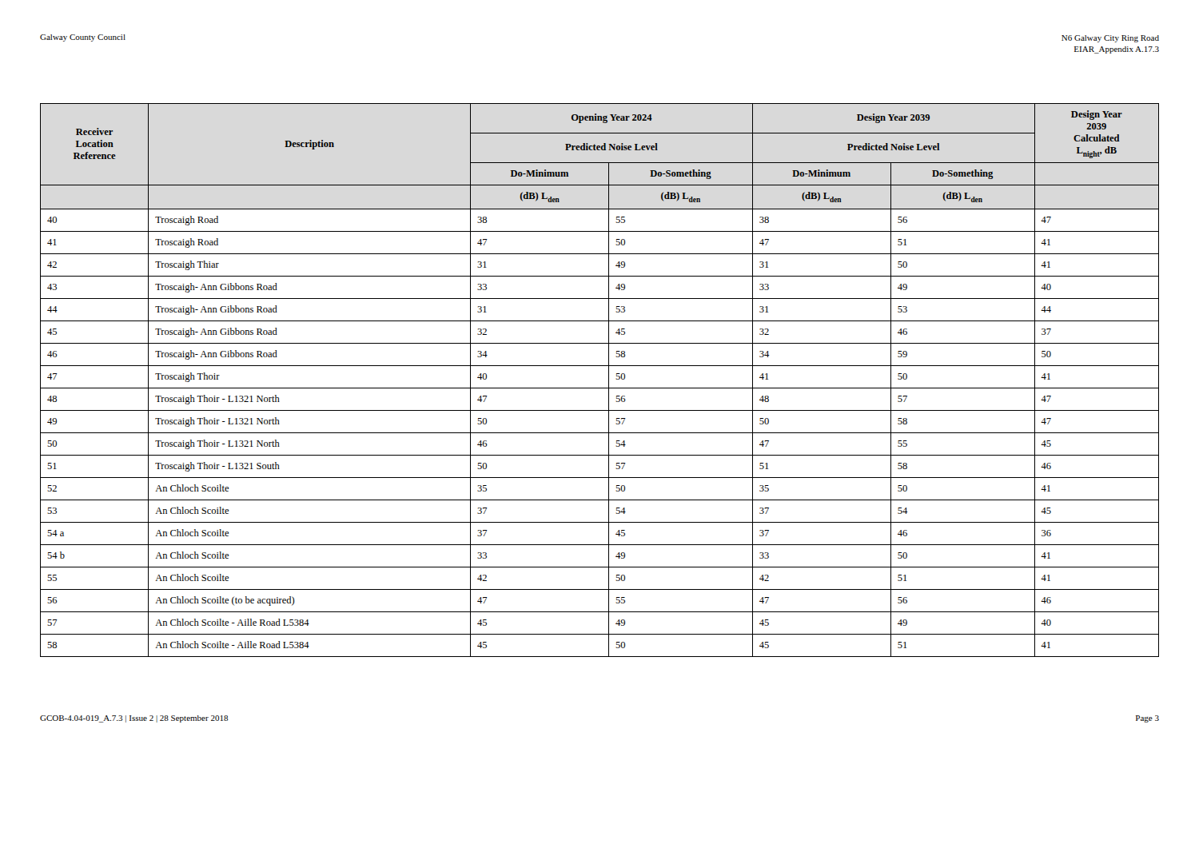Galway County Council
N6 Galway City Ring Road
EIAR_Appendix A.17.3
| Receiver Location Reference | Description | Opening Year 2024 | Design Year 2039 | Design Year 2039 Calculated L night , dB |
| --- | --- | --- | --- | --- |
| Predicted Noise Level | Predicted Noise Level |
| Do-Minimum | Do-Something | Do-Minimum | Do-Something | |
| | | (dB) L den | (dB) L den | (dB) L den | (dB) L den | |
| 40 | Troscaigh Road | 38 | 55 | 38 | 56 | 47 |
| 41 | Troscaigh Road | 47 | 50 | 47 | 51 | 41 |
| 42 | Troscaigh Thiar | 31 | 49 | 31 | 50 | 41 |
| 43 | Troscaigh- Ann Gibbons Road | 33 | 49 | 33 | 49 | 40 |
| 44 | Troscaigh- Ann Gibbons Road | 31 | 53 | 31 | 53 | 44 |
| 45 | Troscaigh- Ann Gibbons Road | 32 | 45 | 32 | 46 | 37 |
| 46 | Troscaigh- Ann Gibbons Road | 34 | 58 | 34 | 59 | 50 |
| 47 | Troscaigh Thoir | 40 | 50 | 41 | 50 | 41 |
| 48 | Troscaigh Thoir - L1321 North | 47 | 56 | 48 | 57 | 47 |
| 49 | Troscaigh Thoir - L1321 North | 50 | 57 | 50 | 58 | 47 |
| 50 | Troscaigh Thoir - L1321 North | 46 | 54 | 47 | 55 | 45 |
| 51 | Troscaigh Thoir - L1321 South | 50 | 57 | 51 | 58 | 46 |
| 52 | An Chloch Scoilte | 35 | 50 | 35 | 50 | 41 |
| 53 | An Chloch Scoilte | 37 | 54 | 37 | 54 | 45 |
| 54 a | An Chloch Scoilte | 37 | 45 | 37 | 46 | 36 |
| 54 b | An Chloch Scoilte | 33 | 49 | 33 | 50 | 41 |
| 55 | An Chloch Scoilte | 42 | 50 | 42 | 51 | 41 |
| 56 | An Chloch Scoilte (to be acquired) | 47 | 55 | 47 | 56 | 46 |
| 57 | An Chloch Scoilte - Aille Road L5384 | 45 | 49 | 45 | 49 | 40 |
| 58 | An Chloch Scoilte - Aille Road L5384 | 45 | 50 | 45 | 51 | 41 |
GCOB-4.04-019_A.7.3 | Issue 2 | 28 September 2018
Page 3